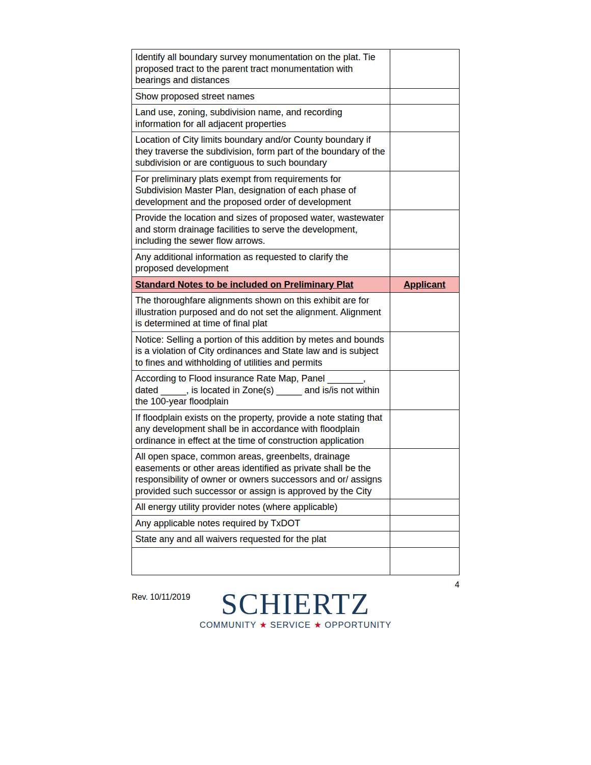| Identify all boundary survey monumentation on the plat. Tie proposed tract to the parent tract monumentation with bearings and distances | |
| Show proposed street names | |
| Land use, zoning, subdivision name, and recording information for all adjacent properties | |
| Location of City limits boundary and/or County boundary if they traverse the subdivision, form part of the boundary of the subdivision or are contiguous to such boundary | |
| For preliminary plats exempt from requirements for Subdivision Master Plan, designation of each phase of development and the proposed order of development | |
| Provide the location and sizes of proposed water, wastewater and storm drainage facilities to serve the development, including the sewer flow arrows. | |
| Any additional information as requested to clarify the proposed development | |
| Standard Notes to be included on Preliminary Plat | Applicant |
| The thoroughfare alignments shown on this exhibit are for illustration purposed and do not set the alignment. Alignment is determined at time of final plat | |
| Notice: Selling a portion of this addition by metes and bounds is a violation of City ordinances and State law and is subject to fines and withholding of utilities and permits | |
| According to Flood insurance Rate Map, Panel _______, dated _____, is located in Zone(s) _____ and is/is not within the 100-year floodplain | |
| If floodplain exists on the property, provide a note stating that any development shall be in accordance with floodplain ordinance in effect at the time of construction application | |
| All open space, common areas, greenbelts, drainage easements or other areas identified as private shall be the responsibility of owner or owners successors and or/ assigns provided such successor or assign is approved by the City | |
| All energy utility provider notes (where applicable) | |
| Any applicable notes required by TxDOT | |
| State any and all waivers requested for the plat | |
4
Rev. 10/11/2019
SCHIERTZ
COMMUNITY ★ SERVICE ★ OPPORTUNITY